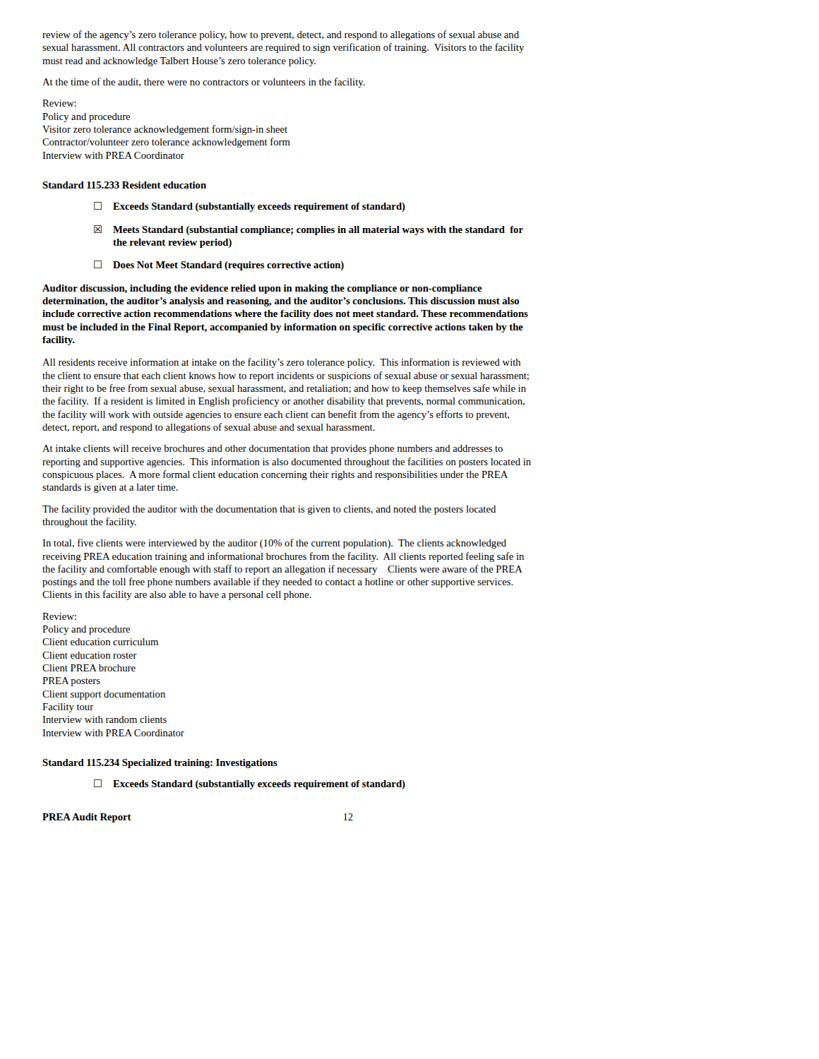review of the agency’s zero tolerance policy, how to prevent, detect, and respond to allegations of sexual abuse and sexual harassment. All contractors and volunteers are required to sign verification of training. Visitors to the facility must read and acknowledge Talbert House’s zero tolerance policy.
At the time of the audit, there were no contractors or volunteers in the facility.
Review:
Policy and procedure
Visitor zero tolerance acknowledgement form/sign-in sheet
Contractor/volunteer zero tolerance acknowledgement form
Interview with PREA Coordinator
Standard 115.233 Resident education
☐
Exceeds Standard (substantially exceeds requirement of standard)
☒
Meets Standard (substantial compliance; complies in all material ways with the standard for the relevant review period)
☐
Does Not Meet Standard (requires corrective action)
Auditor discussion, including the evidence relied upon in making the compliance or non-compliance determination, the auditor’s analysis and reasoning, and the auditor’s conclusions. This discussion must also include corrective action recommendations where the facility does not meet standard. These recommendations must be included in the Final Report, accompanied by information on specific corrective actions taken by the facility.
All residents receive information at intake on the facility’s zero tolerance policy. This information is reviewed with the client to ensure that each client knows how to report incidents or suspicions of sexual abuse or sexual harassment; their right to be free from sexual abuse, sexual harassment, and retaliation; and how to keep themselves safe while in the facility. If a resident is limited in English proficiency or another disability that prevents, normal communication, the facility will work with outside agencies to ensure each client can benefit from the agency’s efforts to prevent, detect, report, and respond to allegations of sexual abuse and sexual harassment.
At intake clients will receive brochures and other documentation that provides phone numbers and addresses to reporting and supportive agencies. This information is also documented throughout the facilities on posters located in conspicuous places. A more formal client education concerning their rights and responsibilities under the PREA standards is given at a later time.
The facility provided the auditor with the documentation that is given to clients, and noted the posters located throughout the facility.
In total, five clients were interviewed by the auditor (10% of the current population). The clients acknowledged receiving PREA education training and informational brochures from the facility. All clients reported feeling safe in the facility and comfortable enough with staff to report an allegation if necessary Clients were aware of the PREA postings and the toll free phone numbers available if they needed to contact a hotline or other supportive services. Clients in this facility are also able to have a personal cell phone.
Review:
Policy and procedure
Client education curriculum
Client education roster
Client PREA brochure
PREA posters
Client support documentation
Facility tour
Interview with random clients
Interview with PREA Coordinator
Standard 115.234 Specialized training: Investigations
☐
Exceeds Standard (substantially exceeds requirement of standard)
PREA Audit Report 12